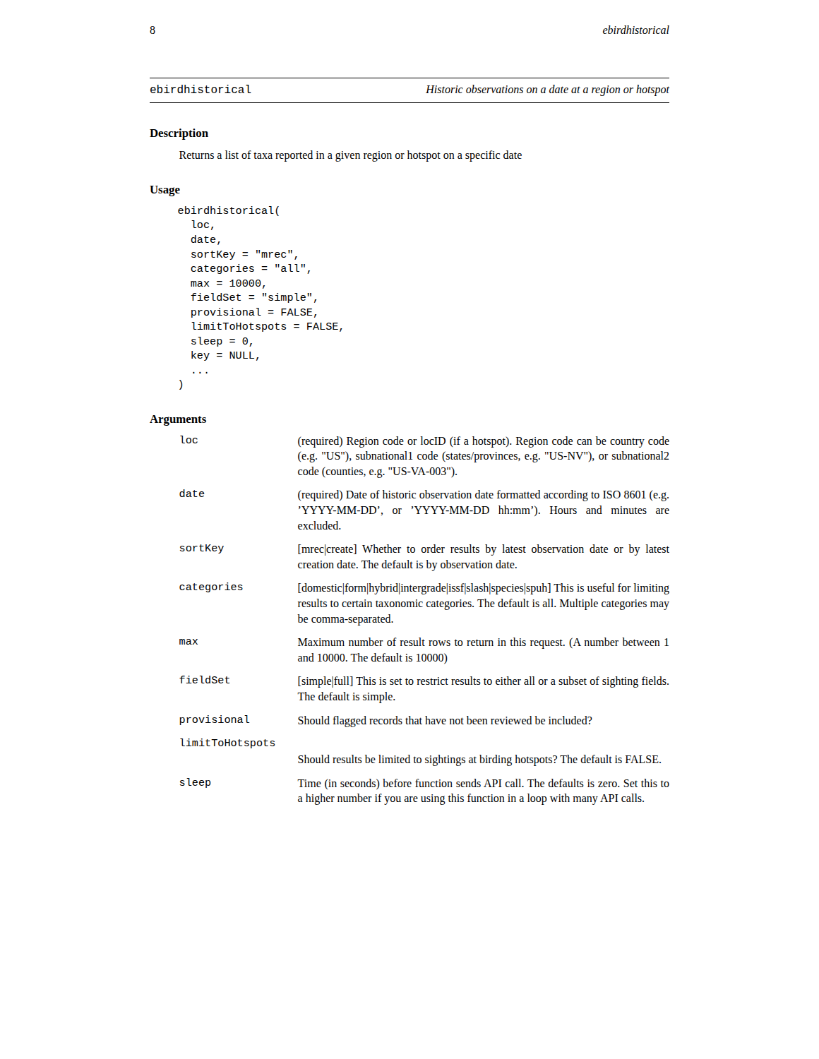8 ebirdhistorical
ebirdhistorical Historic observations on a date at a region or hotspot
Description
Returns a list of taxa reported in a given region or hotspot on a specific date
Usage
ebirdhistorical(
  loc,
  date,
  sortKey = "mrec",
  categories = "all",
  max = 10000,
  fieldSet = "simple",
  provisional = FALSE,
  limitToHotspots = FALSE,
  sleep = 0,
  key = NULL,
  ...
)
Arguments
loc
(required) Region code or locID (if a hotspot). Region code can be country code (e.g. "US"), subnational1 code (states/provinces, e.g. "US-NV"), or subnational2 code (counties, e.g. "US-VA-003").
date
(required) Date of historic observation date formatted according to ISO 8601 (e.g. ’YYYY-MM-DD’, or ’YYYY-MM-DD hh:mm’). Hours and minutes are excluded.
sortKey
[mrec|create] Whether to order results by latest observation date or by latest creation date. The default is by observation date.
categories
[domestic|form|hybrid|intergrade|issf|slash|species|spuh] This is useful for limiting results to certain taxonomic categories. The default is all. Multiple categories may be comma-separated.
max
Maximum number of result rows to return in this request. (A number between 1 and 10000. The default is 10000)
fieldSet
[simple|full] This is set to restrict results to either all or a subset of sighting fields. The default is simple.
provisional
Should flagged records that have not been reviewed be included?
limitToHotspots
Should results be limited to sightings at birding hotspots? The default is FALSE.
sleep
Time (in seconds) before function sends API call. The defaults is zero. Set this to a higher number if you are using this function in a loop with many API calls.